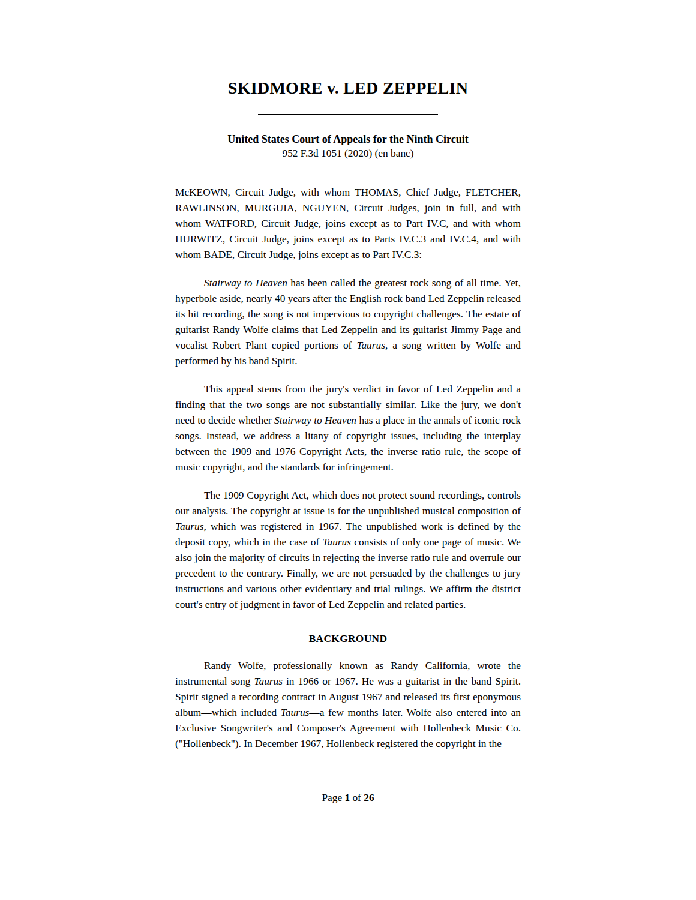SKIDMORE v. LED ZEPPELIN
United States Court of Appeals for the Ninth Circuit
952 F.3d 1051 (2020) (en banc)
McKEOWN, Circuit Judge, with whom THOMAS, Chief Judge, FLETCHER, RAWLINSON, MURGUIA, NGUYEN, Circuit Judges, join in full, and with whom WATFORD, Circuit Judge, joins except as to Part IV.C, and with whom HURWITZ, Circuit Judge, joins except as to Parts IV.C.3 and IV.C.4, and with whom BADE, Circuit Judge, joins except as to Part IV.C.3:
Stairway to Heaven has been called the greatest rock song of all time. Yet, hyperbole aside, nearly 40 years after the English rock band Led Zeppelin released its hit recording, the song is not impervious to copyright challenges. The estate of guitarist Randy Wolfe claims that Led Zeppelin and its guitarist Jimmy Page and vocalist Robert Plant copied portions of Taurus, a song written by Wolfe and performed by his band Spirit.
This appeal stems from the jury's verdict in favor of Led Zeppelin and a finding that the two songs are not substantially similar. Like the jury, we don't need to decide whether Stairway to Heaven has a place in the annals of iconic rock songs. Instead, we address a litany of copyright issues, including the interplay between the 1909 and 1976 Copyright Acts, the inverse ratio rule, the scope of music copyright, and the standards for infringement.
The 1909 Copyright Act, which does not protect sound recordings, controls our analysis. The copyright at issue is for the unpublished musical composition of Taurus, which was registered in 1967. The unpublished work is defined by the deposit copy, which in the case of Taurus consists of only one page of music. We also join the majority of circuits in rejecting the inverse ratio rule and overrule our precedent to the contrary. Finally, we are not persuaded by the challenges to jury instructions and various other evidentiary and trial rulings. We affirm the district court's entry of judgment in favor of Led Zeppelin and related parties.
BACKGROUND
Randy Wolfe, professionally known as Randy California, wrote the instrumental song Taurus in 1966 or 1967. He was a guitarist in the band Spirit. Spirit signed a recording contract in August 1967 and released its first eponymous album—which included Taurus—a few months later. Wolfe also entered into an Exclusive Songwriter's and Composer's Agreement with Hollenbeck Music Co. ("Hollenbeck"). In December 1967, Hollenbeck registered the copyright in the
Page 1 of 26